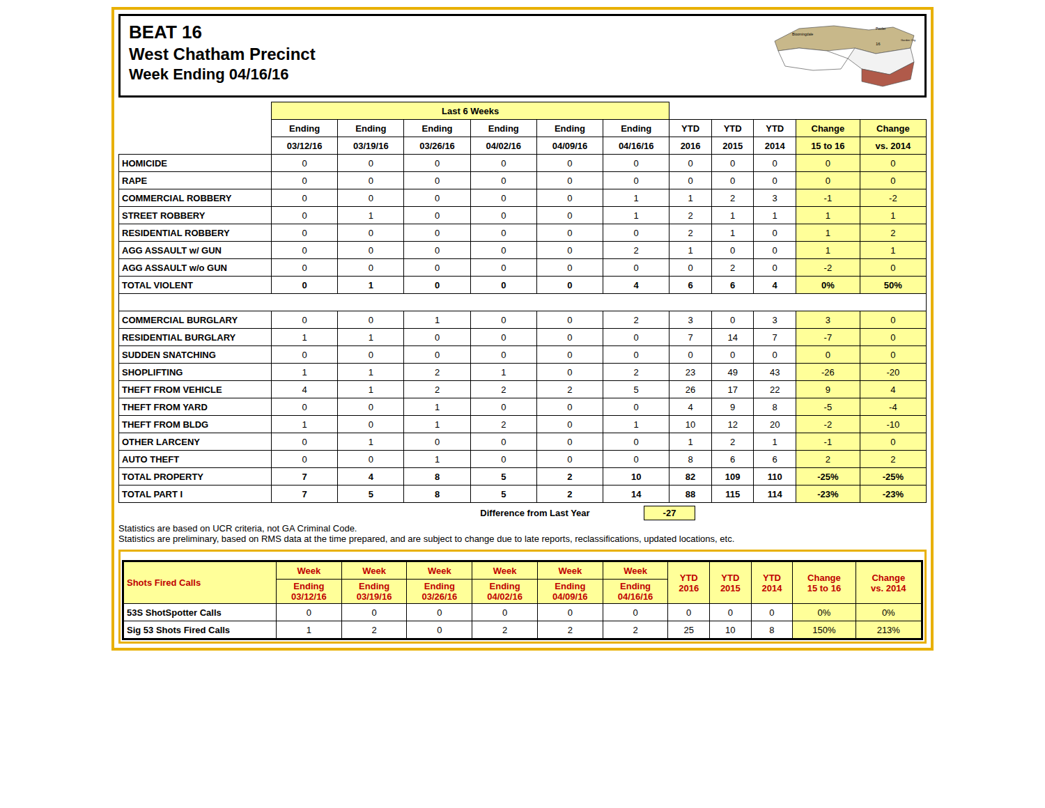BEAT 16
West Chatham Precinct
Week Ending 04/16/16
16 Bloomingdale Pooler Garden City
| | Last 6 Weeks | | | | | |
| --- | --- | --- | --- | --- | --- | --- |
| | Ending | Ending | Ending | Ending | Ending | Ending | YTD | YTD | YTD | Change | Change |
| | 03/12/16 | 03/19/16 | 03/26/16 | 04/02/16 | 04/09/16 | 04/16/16 | 2016 | 2015 | 2014 | 15 to 16 | vs. 2014 |
| HOMICIDE | 0 | 0 | 0 | 0 | 0 | 0 | 0 | 0 | 0 | 0 | 0 |
| RAPE | 0 | 0 | 0 | 0 | 0 | 0 | 0 | 0 | 0 | 0 | 0 |
| COMMERCIAL ROBBERY | 0 | 0 | 0 | 0 | 0 | 1 | 1 | 2 | 3 | -1 | -2 |
| STREET ROBBERY | 0 | 1 | 0 | 0 | 0 | 1 | 2 | 1 | 1 | 1 | 1 |
| RESIDENTIAL ROBBERY | 0 | 0 | 0 | 0 | 0 | 0 | 2 | 1 | 0 | 1 | 2 |
| AGG ASSAULT w/ GUN | 0 | 0 | 0 | 0 | 0 | 2 | 1 | 0 | 0 | 1 | 1 |
| AGG ASSAULT w/o GUN | 0 | 0 | 0 | 0 | 0 | 0 | 0 | 2 | 0 | -2 | 0 |
| TOTAL VIOLENT | 0 | 1 | 0 | 0 | 0 | 4 | 6 | 6 | 4 | 0% | 50% |
| COMMERCIAL BURGLARY | 0 | 0 | 1 | 0 | 0 | 2 | 3 | 0 | 3 | 3 | 0 |
| RESIDENTIAL BURGLARY | 1 | 1 | 0 | 0 | 0 | 0 | 7 | 14 | 7 | -7 | 0 |
| SUDDEN SNATCHING | 0 | 0 | 0 | 0 | 0 | 0 | 0 | 0 | 0 | 0 | 0 |
| SHOPLIFTING | 1 | 1 | 2 | 1 | 0 | 2 | 23 | 49 | 43 | -26 | -20 |
| THEFT FROM VEHICLE | 4 | 1 | 2 | 2 | 2 | 5 | 26 | 17 | 22 | 9 | 4 |
| THEFT FROM YARD | 0 | 0 | 1 | 0 | 0 | 0 | 4 | 9 | 8 | -5 | -4 |
| THEFT FROM BLDG | 1 | 0 | 1 | 2 | 0 | 1 | 10 | 12 | 20 | -2 | -10 |
| OTHER LARCENY | 0 | 1 | 0 | 0 | 0 | 0 | 1 | 2 | 1 | -1 | 0 |
| AUTO THEFT | 0 | 0 | 1 | 0 | 0 | 0 | 8 | 6 | 6 | 2 | 2 |
| TOTAL PROPERTY | 7 | 4 | 8 | 5 | 2 | 10 | 82 | 109 | 110 | -25% | -25% |
| TOTAL PART I | 7 | 5 | 8 | 5 | 2 | 14 | 88 | 115 | 114 | -23% | -23% |
| | Difference from Last Year | -27 | |
Statistics are based on UCR criteria, not GA Criminal Code.
Statistics are preliminary, based on RMS data at the time prepared, and are subject to change due to late reports, reclassifications, updated locations, etc.
| Shots Fired Calls | Week | Week | Week | Week | Week | Week | YTD 2016 | YTD 2015 | YTD 2014 | Change 15 to 16 | Change vs. 2014 |
| --- | --- | --- | --- | --- | --- | --- | --- | --- | --- | --- | --- |
| Ending 03/12/16 | Ending 03/19/16 | Ending 03/26/16 | Ending 04/02/16 | Ending 04/09/16 | Ending 04/16/16 |
| 53S ShotSpotter Calls | 0 | 0 | 0 | 0 | 0 | 0 | 0 | 0 | 0 | 0% | 0% |
| Sig 53 Shots Fired Calls | 1 | 2 | 0 | 2 | 2 | 2 | 25 | 10 | 8 | 150% | 213% |